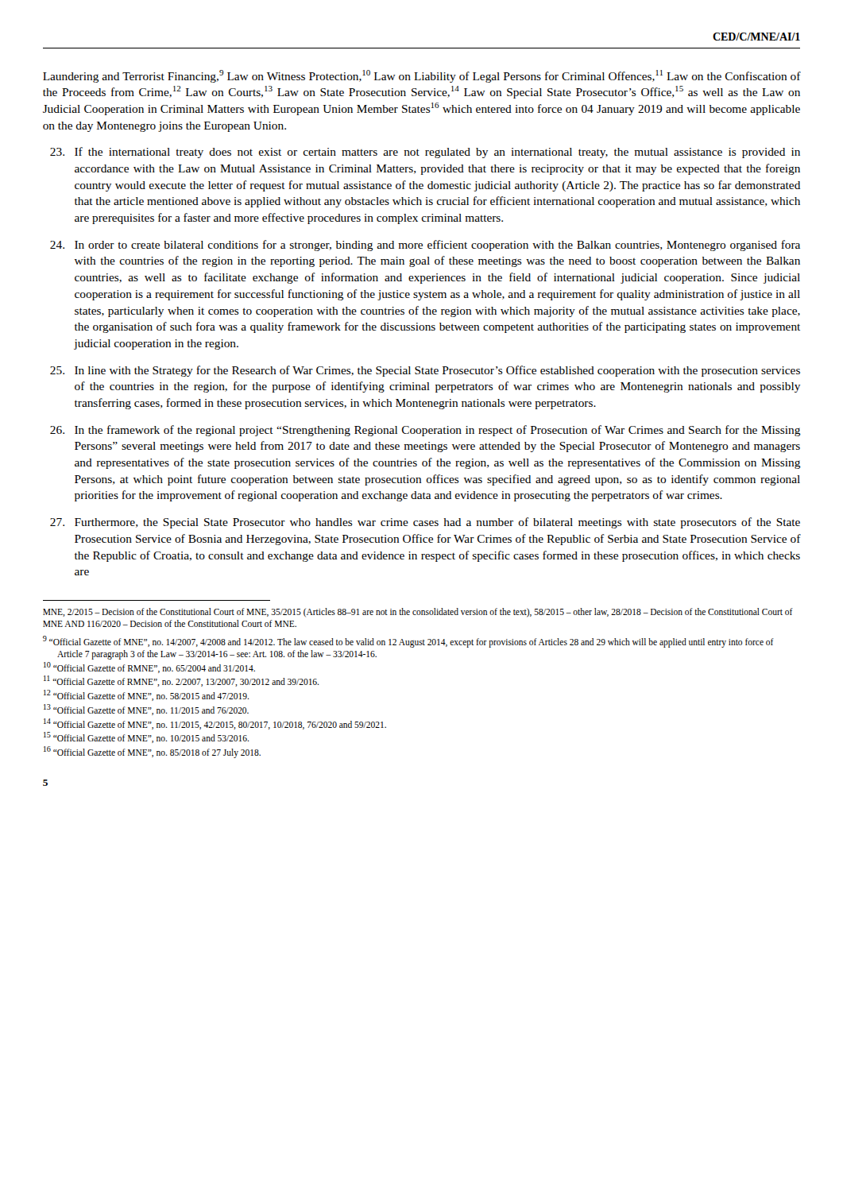CED/C/MNE/AI/1
Laundering and Terrorist Financing,9 Law on Witness Protection,10 Law on Liability of Legal Persons for Criminal Offences,11 Law on the Confiscation of the Proceeds from Crime,12 Law on Courts,13 Law on State Prosecution Service,14 Law on Special State Prosecutor’s Office,15 as well as the Law on Judicial Cooperation in Criminal Matters with European Union Member States16 which entered into force on 04 January 2019 and will become applicable on the day Montenegro joins the European Union.
23. If the international treaty does not exist or certain matters are not regulated by an international treaty, the mutual assistance is provided in accordance with the Law on Mutual Assistance in Criminal Matters, provided that there is reciprocity or that it may be expected that the foreign country would execute the letter of request for mutual assistance of the domestic judicial authority (Article 2). The practice has so far demonstrated that the article mentioned above is applied without any obstacles which is crucial for efficient international cooperation and mutual assistance, which are prerequisites for a faster and more effective procedures in complex criminal matters.
24. In order to create bilateral conditions for a stronger, binding and more efficient cooperation with the Balkan countries, Montenegro organised fora with the countries of the region in the reporting period. The main goal of these meetings was the need to boost cooperation between the Balkan countries, as well as to facilitate exchange of information and experiences in the field of international judicial cooperation. Since judicial cooperation is a requirement for successful functioning of the justice system as a whole, and a requirement for quality administration of justice in all states, particularly when it comes to cooperation with the countries of the region with which majority of the mutual assistance activities take place, the organisation of such fora was a quality framework for the discussions between competent authorities of the participating states on improvement judicial cooperation in the region.
25. In line with the Strategy for the Research of War Crimes, the Special State Prosecutor’s Office established cooperation with the prosecution services of the countries in the region, for the purpose of identifying criminal perpetrators of war crimes who are Montenegrin nationals and possibly transferring cases, formed in these prosecution services, in which Montenegrin nationals were perpetrators.
26. In the framework of the regional project “Strengthening Regional Cooperation in respect of Prosecution of War Crimes and Search for the Missing Persons” several meetings were held from 2017 to date and these meetings were attended by the Special Prosecutor of Montenegro and managers and representatives of the state prosecution services of the countries of the region, as well as the representatives of the Commission on Missing Persons, at which point future cooperation between state prosecution offices was specified and agreed upon, so as to identify common regional priorities for the improvement of regional cooperation and exchange data and evidence in prosecuting the perpetrators of war crimes.
27. Furthermore, the Special State Prosecutor who handles war crime cases had a number of bilateral meetings with state prosecutors of the State Prosecution Service of Bosnia and Herzegovina, State Prosecution Office for War Crimes of the Republic of Serbia and State Prosecution Service of the Republic of Croatia, to consult and exchange data and evidence in respect of specific cases formed in these prosecution offices, in which checks are
MNE, 2/2015 – Decision of the Constitutional Court of MNE, 35/2015 (Articles 88–91 are not in the consolidated version of the text), 58/2015 – other law, 28/2018 – Decision of the Constitutional Court of MNE AND 116/2020 – Decision of the Constitutional Court of MNE.
9 “Official Gazette of MNE”, no. 14/2007, 4/2008 and 14/2012. The law ceased to be valid on 12 August 2014, except for provisions of Articles 28 and 29 which will be applied until entry into force of Article 7 paragraph 3 of the Law – 33/2014-16 – see: Art. 108. of the law – 33/2014-16.
10 “Official Gazette of RMNE”, no. 65/2004 and 31/2014.
11 “Official Gazette of RMNE”, no. 2/2007, 13/2007, 30/2012 and 39/2016.
12 “Official Gazette of MNE”, no. 58/2015 and 47/2019.
13 “Official Gazette of MNE”, no. 11/2015 and 76/2020.
14 “Official Gazette of MNE”, no. 11/2015, 42/2015, 80/2017, 10/2018, 76/2020 and 59/2021.
15 “Official Gazette of MNE”, no. 10/2015 and 53/2016.
16 “Official Gazette of MNE”, no. 85/2018 of 27 July 2018.
5